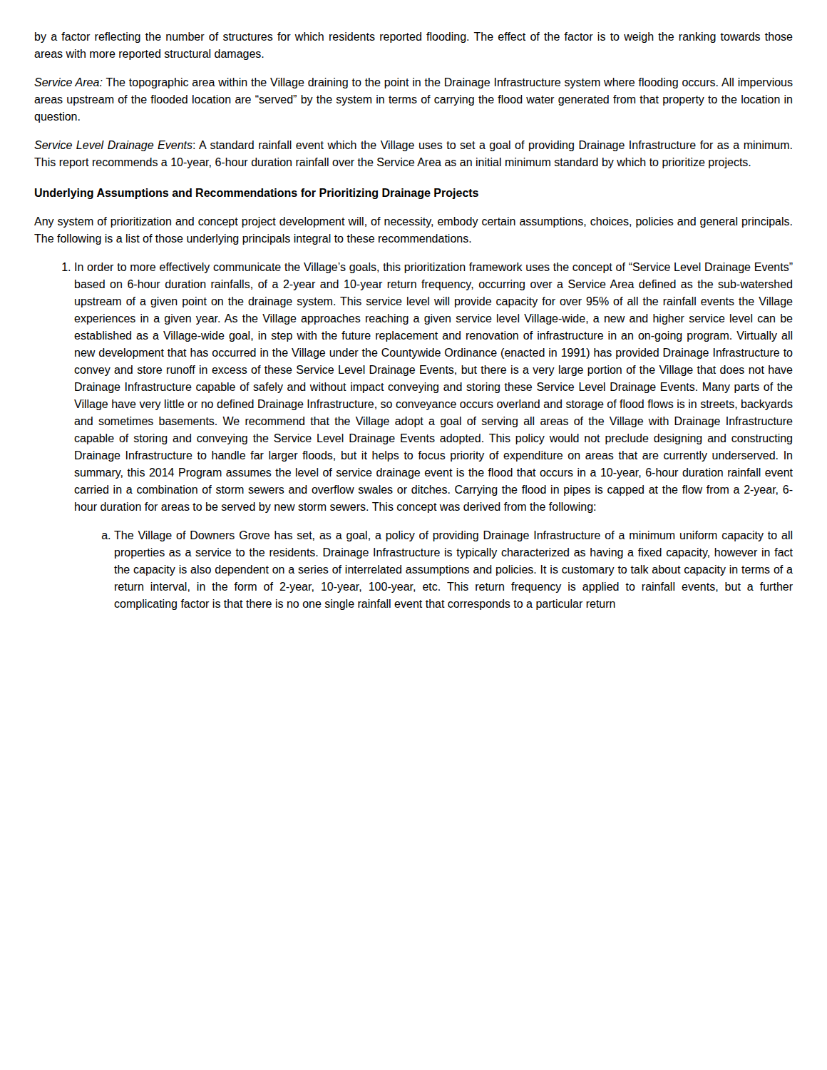by a factor reflecting the number of structures for which residents reported flooding. The effect of the factor is to weigh the ranking towards those areas with more reported structural damages.
Service Area: The topographic area within the Village draining to the point in the Drainage Infrastructure system where flooding occurs. All impervious areas upstream of the flooded location are “served” by the system in terms of carrying the flood water generated from that property to the location in question.
Service Level Drainage Events: A standard rainfall event which the Village uses to set a goal of providing Drainage Infrastructure for as a minimum. This report recommends a 10-year, 6-hour duration rainfall over the Service Area as an initial minimum standard by which to prioritize projects.
Underlying Assumptions and Recommendations for Prioritizing Drainage Projects
Any system of prioritization and concept project development will, of necessity, embody certain assumptions, choices, policies and general principals. The following is a list of those underlying principals integral to these recommendations.
In order to more effectively communicate the Village’s goals, this prioritization framework uses the concept of “Service Level Drainage Events” based on 6-hour duration rainfalls, of a 2-year and 10-year return frequency, occurring over a Service Area defined as the sub-watershed upstream of a given point on the drainage system. This service level will provide capacity for over 95% of all the rainfall events the Village experiences in a given year. As the Village approaches reaching a given service level Village-wide, a new and higher service level can be established as a Village-wide goal, in step with the future replacement and renovation of infrastructure in an on-going program. Virtually all new development that has occurred in the Village under the Countywide Ordinance (enacted in 1991) has provided Drainage Infrastructure to convey and store runoff in excess of these Service Level Drainage Events, but there is a very large portion of the Village that does not have Drainage Infrastructure capable of safely and without impact conveying and storing these Service Level Drainage Events. Many parts of the Village have very little or no defined Drainage Infrastructure, so conveyance occurs overland and storage of flood flows is in streets, backyards and sometimes basements. We recommend that the Village adopt a goal of serving all areas of the Village with Drainage Infrastructure capable of storing and conveying the Service Level Drainage Events adopted. This policy would not preclude designing and constructing Drainage Infrastructure to handle far larger floods, but it helps to focus priority of expenditure on areas that are currently underserved. In summary, this 2014 Program assumes the level of service drainage event is the flood that occurs in a 10-year, 6-hour duration rainfall event carried in a combination of storm sewers and overflow swales or ditches. Carrying the flood in pipes is capped at the flow from a 2-year, 6-hour duration for areas to be served by new storm sewers. This concept was derived from the following:
The Village of Downers Grove has set, as a goal, a policy of providing Drainage Infrastructure of a minimum uniform capacity to all properties as a service to the residents. Drainage Infrastructure is typically characterized as having a fixed capacity, however in fact the capacity is also dependent on a series of interrelated assumptions and policies. It is customary to talk about capacity in terms of a return interval, in the form of 2-year, 10-year, 100-year, etc. This return frequency is applied to rainfall events, but a further complicating factor is that there is no one single rainfall event that corresponds to a particular return